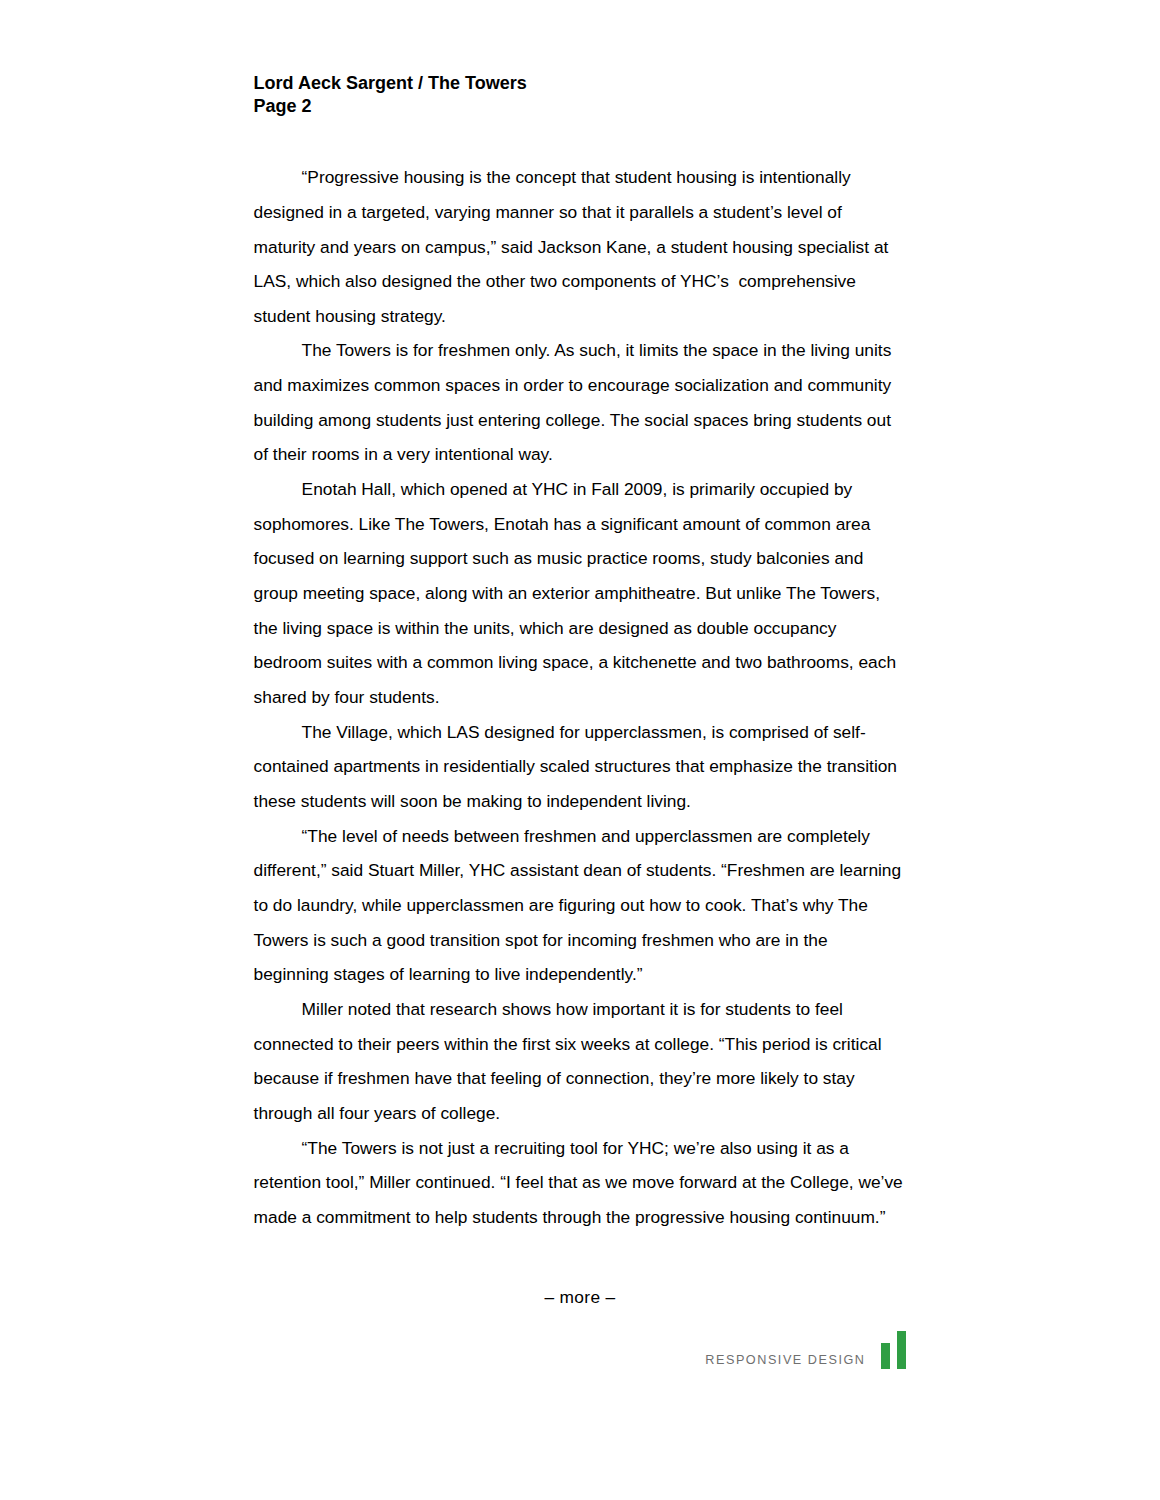Lord Aeck Sargent / The Towers
Page 2
“Progressive housing is the concept that student housing is intentionally designed in a targeted, varying manner so that it parallels a student’s level of maturity and years on campus,” said Jackson Kane, a student housing specialist at LAS, which also designed the other two components of YHC’s comprehensive student housing strategy.
The Towers is for freshmen only. As such, it limits the space in the living units and maximizes common spaces in order to encourage socialization and community building among students just entering college. The social spaces bring students out of their rooms in a very intentional way.
Enotah Hall, which opened at YHC in Fall 2009, is primarily occupied by sophomores. Like The Towers, Enotah has a significant amount of common area focused on learning support such as music practice rooms, study balconies and group meeting space, along with an exterior amphitheatre. But unlike The Towers, the living space is within the units, which are designed as double occupancy bedroom suites with a common living space, a kitchenette and two bathrooms, each shared by four students.
The Village, which LAS designed for upperclassmen, is comprised of self-contained apartments in residentially scaled structures that emphasize the transition these students will soon be making to independent living.
“The level of needs between freshmen and upperclassmen are completely different,” said Stuart Miller, YHC assistant dean of students. “Freshmen are learning to do laundry, while upperclassmen are figuring out how to cook. That’s why The Towers is such a good transition spot for incoming freshmen who are in the beginning stages of learning to live independently.”
Miller noted that research shows how important it is for students to feel connected to their peers within the first six weeks at college. “This period is critical because if freshmen have that feeling of connection, they’re more likely to stay through all four years of college.
“The Towers is not just a recruiting tool for YHC; we’re also using it as a retention tool,” Miller continued. “I feel that as we move forward at the College, we’ve made a commitment to help students through the progressive housing continuum.”
– more –
RESPONSIVE DESIGN